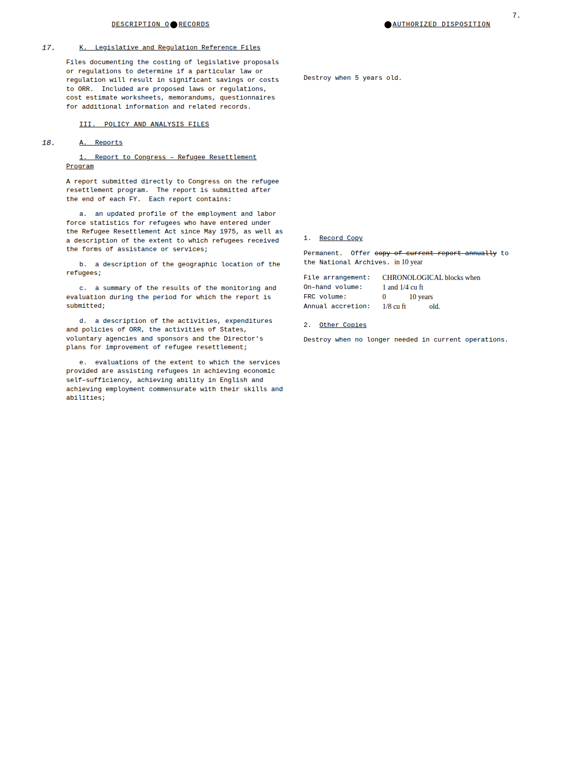7.
DESCRIPTION O RECORDS
AUTHORIZED DISPOSITION
17.
K. Legislative and Regulation Reference Files
Files documenting the costing of legislative proposals or regulations to determine if a particular law or regulation will result in significant savings or costs to ORR. Included are proposed laws or regulations, cost estimate worksheets, memorandums, questionnaires for additional information and related records.
III. POLICY AND ANALYSIS FILES
18.
A. Reports
1. Report to Congress – Refugee Resettlement Program
A report submitted directly to Congress on the refugee resettlement program. The report is submitted after the end of each FY. Each report contains:
a. an updated profile of the employment and labor force statistics for refugees who have entered under the Refugee Resettlement Act since May 1975, as well as a description of the extent to which refugees received the forms of assistance or services;
b. a description of the geographic location of the refugees;
c. a summary of the results of the monitoring and evaluation during the period for which the report is submitted;
d. a description of the activities, expenditures and policies of ORR, the activities of States, voluntary agencies and sponsors and the Director's plans for improvement of refugee resettlement;
e. evaluations of the extent to which the services provided are assisting refugees in achieving economic self–sufficiency, achieving ability in English and achieving employment commensurate with their skills and abilities;
Destroy when 5 years old.
1. Record Copy
Permanent. Offer copy of current report annually to the National Archives. in 10 year
File arrangement: CHRONOLOGICAL blocks when
On–hand volume: 1 and 1/4 cu ft
FRC volume: 010 years
Annual accretion: 1/8 cu ft old.
2. Other Copies
Destroy when no longer needed in current operations.